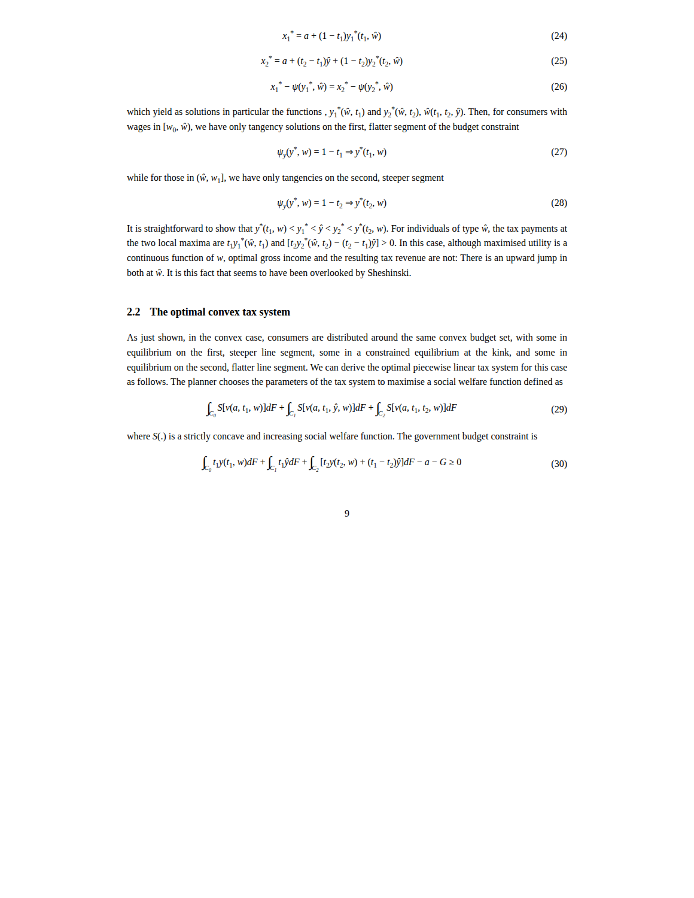x1* = a + (1 − t1)y1*(t1, ŵ)
(24)
x2* = a + (t2 − t1)ŷ + (1 − t2)y2*(t2, ŵ)
(25)
x1* − ψ(y1*, ŵ) = x2* − ψ(y2*, ŵ)
(26)
which yield as solutions in particular the functions , y1*(ŵ, t1) and y2*(ŵ, t2), ŵ(t1, t2, ŷ). Then, for consumers with wages in [w0, ŵ), we have only tangency solutions on the first, flatter segment of the budget constraint
ψy(y*, w) = 1 − t1 ⇒ y*(t1, w)
(27)
while for those in (ŵ, w1], we have only tangencies on the second, steeper segment
ψy(y*, w) = 1 − t2 ⇒ y*(t2, w)
(28)
It is straightforward to show that y*(t1, w) < y1* < ŷ < y2* < y*(t2, w). For individuals of type ŵ, the tax payments at the two local maxima are t1y1*(ŵ, t1) and [t2y2*(ŵ, t2) − (t2 − t1)ŷ] > 0. In this case, although maximised utility is a continuous function of w, optimal gross income and the resulting tax revenue are not: There is an upward jump in both at ŵ. It is this fact that seems to have been overlooked by Sheshinski.
2.2 The optimal convex tax system
As just shown, in the convex case, consumers are distributed around the same convex budget set, with some in equilibrium on the first, steeper line segment, some in a constrained equilibrium at the kink, and some in equilibrium on the second, flatter line segment. We can derive the optimal piecewise linear tax system for this case as follows. The planner chooses the parameters of the tax system to maximise a social welfare function defined as
∫C0 S[v(a, t1, w)]dF + ∫C1 S[v(a, t1, ŷ, w)]dF + ∫C2 S[v(a, t1, t2, w)]dF
(29)
where S(.) is a strictly concave and increasing social welfare function. The government budget constraint is
∫C0 t1y(t1, w)dF + ∫C1 t1ŷdF + ∫C2[t2y(t2, w) + (t1 − t2)ŷ]dF − a − G ≥ 0
(30)
9